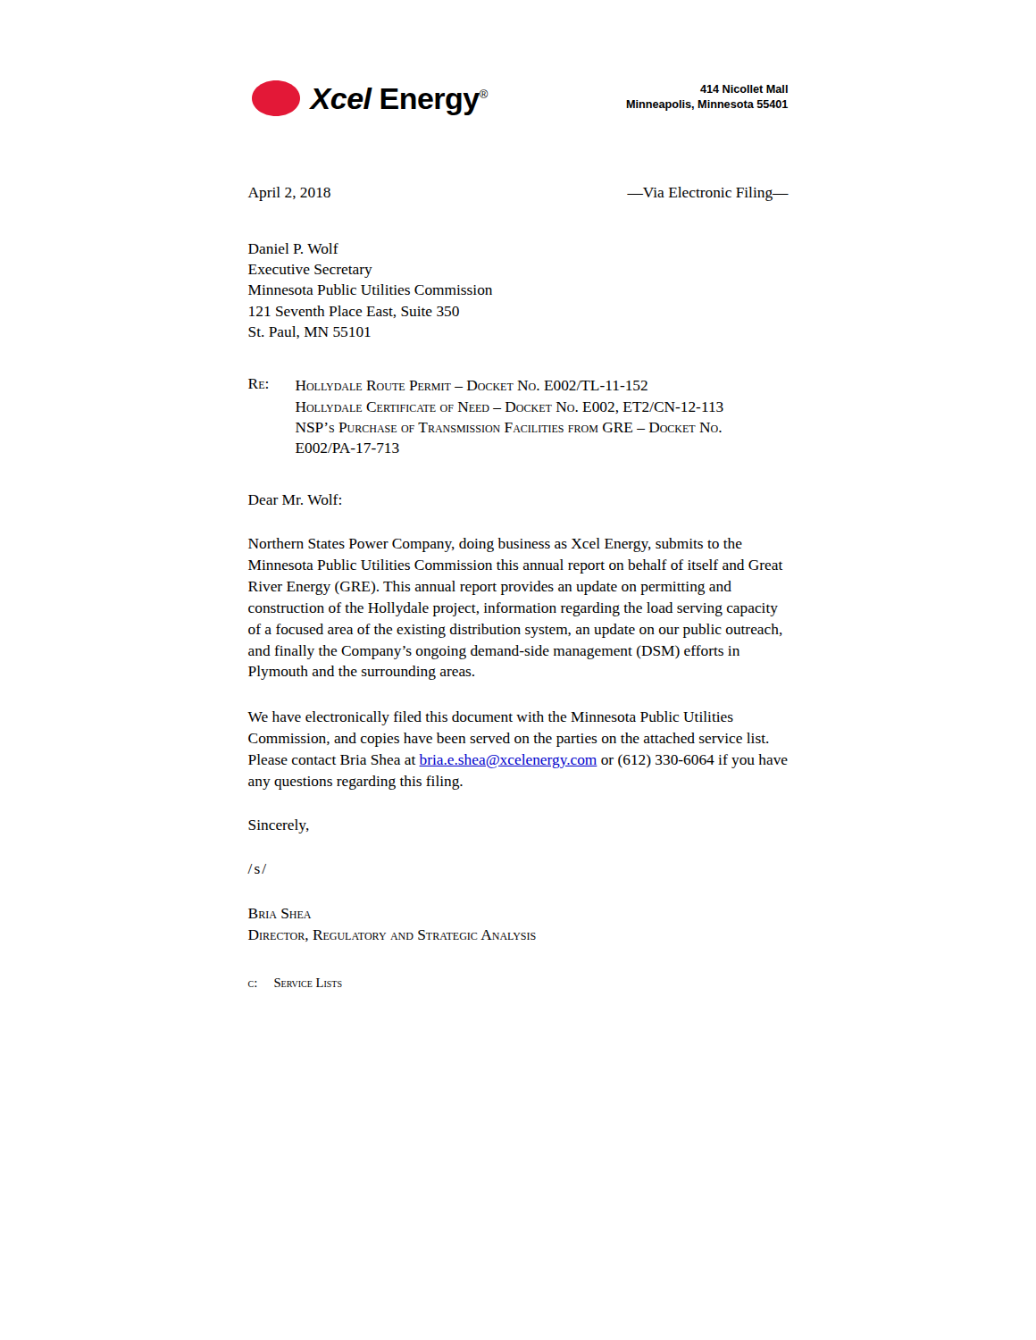Xcel Energy®
414 Nicollet Mall
Minneapolis, Minnesota 55401
April 2, 2018 —Via Electronic Filing—
Daniel P. Wolf
Executive Secretary
Minnesota Public Utilities Commission
121 Seventh Place East, Suite 350
St. Paul, MN 55101
Re:
Hollydale Route Permit – Docket No. E002/TL-11-152
Hollydale Certificate of Need – Docket No. E002, ET2/CN-12-113
NSP’s Purchase of Transmission Facilities from GRE – Docket No.
E002/PA-17-713
Dear Mr. Wolf:
Northern States Power Company, doing business as Xcel Energy, submits to the Minnesota Public Utilities Commission this annual report on behalf of itself and Great River Energy (GRE). This annual report provides an update on permitting and construction of the Hollydale project, information regarding the load serving capacity of a focused area of the existing distribution system, an update on our public outreach, and finally the Company’s ongoing demand-side management (DSM) efforts in Plymouth and the surrounding areas.
We have electronically filed this document with the Minnesota Public Utilities Commission, and copies have been served on the parties on the attached service list. Please contact Bria Shea at bria.e.shea@xcelenergy.com or (612) 330-6064 if you have any questions regarding this filing.
Sincerely,
/s/
Bria Shea
Director, Regulatory and Strategic Analysis
c: Service Lists